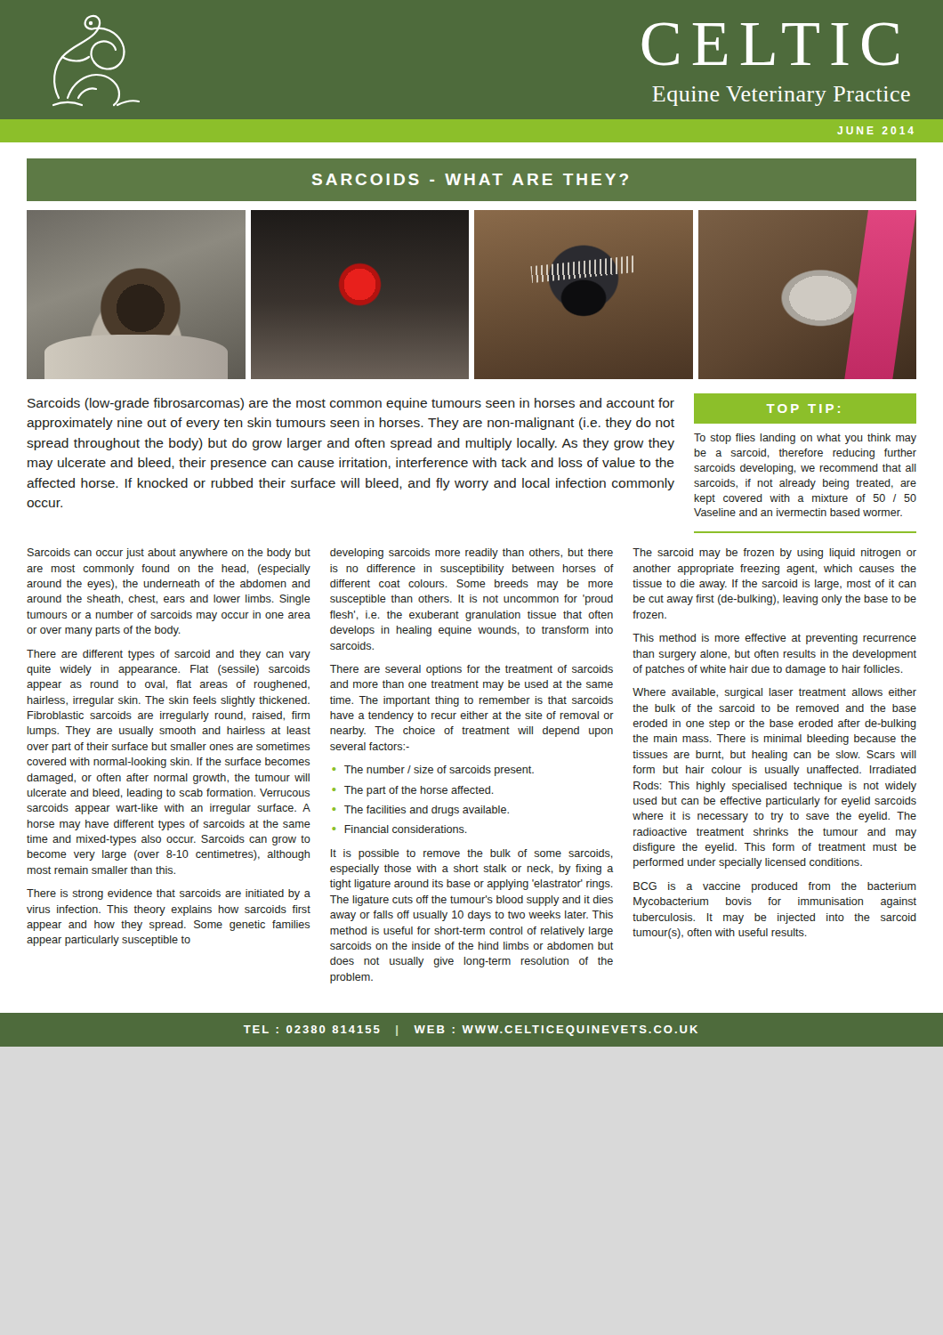CELTIC
Equine Veterinary Practice
JUNE 2014
SARCOIDS - WHAT ARE THEY?
Sarcoids (low-grade fibrosarcomas) are the most common equine tumours seen in horses and account for approximately nine out of every ten skin tumours seen in horses. They are non-malignant (i.e. they do not spread throughout the body) but do grow larger and often spread and multiply locally. As they grow they may ulcerate and bleed, their presence can cause irritation, interference with tack and loss of value to the affected horse. If knocked or rubbed their surface will bleed, and fly worry and local infection commonly occur.
TOP TIP:
To stop flies landing on what you think may be a sarcoid, therefore reducing further sarcoids developing, we recommend that all sarcoids, if not already being treated, are kept covered with a mixture of 50 / 50 Vaseline and an ivermectin based wormer.
Sarcoids can occur just about anywhere on the body but are most commonly found on the head, (especially around the eyes), the underneath of the abdomen and around the sheath, chest, ears and lower limbs. Single tumours or a number of sarcoids may occur in one area or over many parts of the body.
There are different types of sarcoid and they can vary quite widely in appearance. Flat (sessile) sarcoids appear as round to oval, flat areas of roughened, hairless, irregular skin. The skin feels slightly thickened. Fibroblastic sarcoids are irregularly round, raised, firm lumps. They are usually smooth and hairless at least over part of their surface but smaller ones are sometimes covered with normal-looking skin. If the surface becomes damaged, or often after normal growth, the tumour will ulcerate and bleed, leading to scab formation. Verrucous sarcoids appear wart-like with an irregular surface. A horse may have different types of sarcoids at the same time and mixed-types also occur. Sarcoids can grow to become very large (over 8-10 centimetres), although most remain smaller than this.
There is strong evidence that sarcoids are initiated by a virus infection. This theory explains how sarcoids first appear and how they spread. Some genetic families appear particularly susceptible to
developing sarcoids more readily than others, but there is no difference in susceptibility between horses of different coat colours. Some breeds may be more susceptible than others. It is not uncommon for 'proud flesh', i.e. the exuberant granulation tissue that often develops in healing equine wounds, to transform into sarcoids.
There are several options for the treatment of sarcoids and more than one treatment may be used at the same time. The important thing to remember is that sarcoids have a tendency to recur either at the site of removal or nearby. The choice of treatment will depend upon several factors:-
The number / size of sarcoids present.
The part of the horse affected.
The facilities and drugs available.
Financial considerations.
It is possible to remove the bulk of some sarcoids, especially those with a short stalk or neck, by fixing a tight ligature around its base or applying 'elastrator' rings. The ligature cuts off the tumour's blood supply and it dies away or falls off usually 10 days to two weeks later. This method is useful for short-term control of relatively large sarcoids on the inside of the hind limbs or abdomen but does not usually give long-term resolution of the problem.
The sarcoid may be frozen by using liquid nitrogen or another appropriate freezing agent, which causes the tissue to die away. If the sarcoid is large, most of it can be cut away first (de-bulking), leaving only the base to be frozen.
This method is more effective at preventing recurrence than surgery alone, but often results in the development of patches of white hair due to damage to hair follicles.
Where available, surgical laser treatment allows either the bulk of the sarcoid to be removed and the base eroded in one step or the base eroded after de-bulking the main mass. There is minimal bleeding because the tissues are burnt, but healing can be slow. Scars will form but hair colour is usually unaffected. Irradiated Rods: This highly specialised technique is not widely used but can be effective particularly for eyelid sarcoids where it is necessary to try to save the eyelid. The radioactive treatment shrinks the tumour and may disfigure the eyelid. This form of treatment must be performed under specially licensed conditions.
BCG is a vaccine produced from the bacterium Mycobacterium bovis for immunisation against tuberculosis. It may be injected into the sarcoid tumour(s), often with useful results.
TEL : 02380 814155 | WEB : WWW.CELTICEQUINEVETS.CO.UK